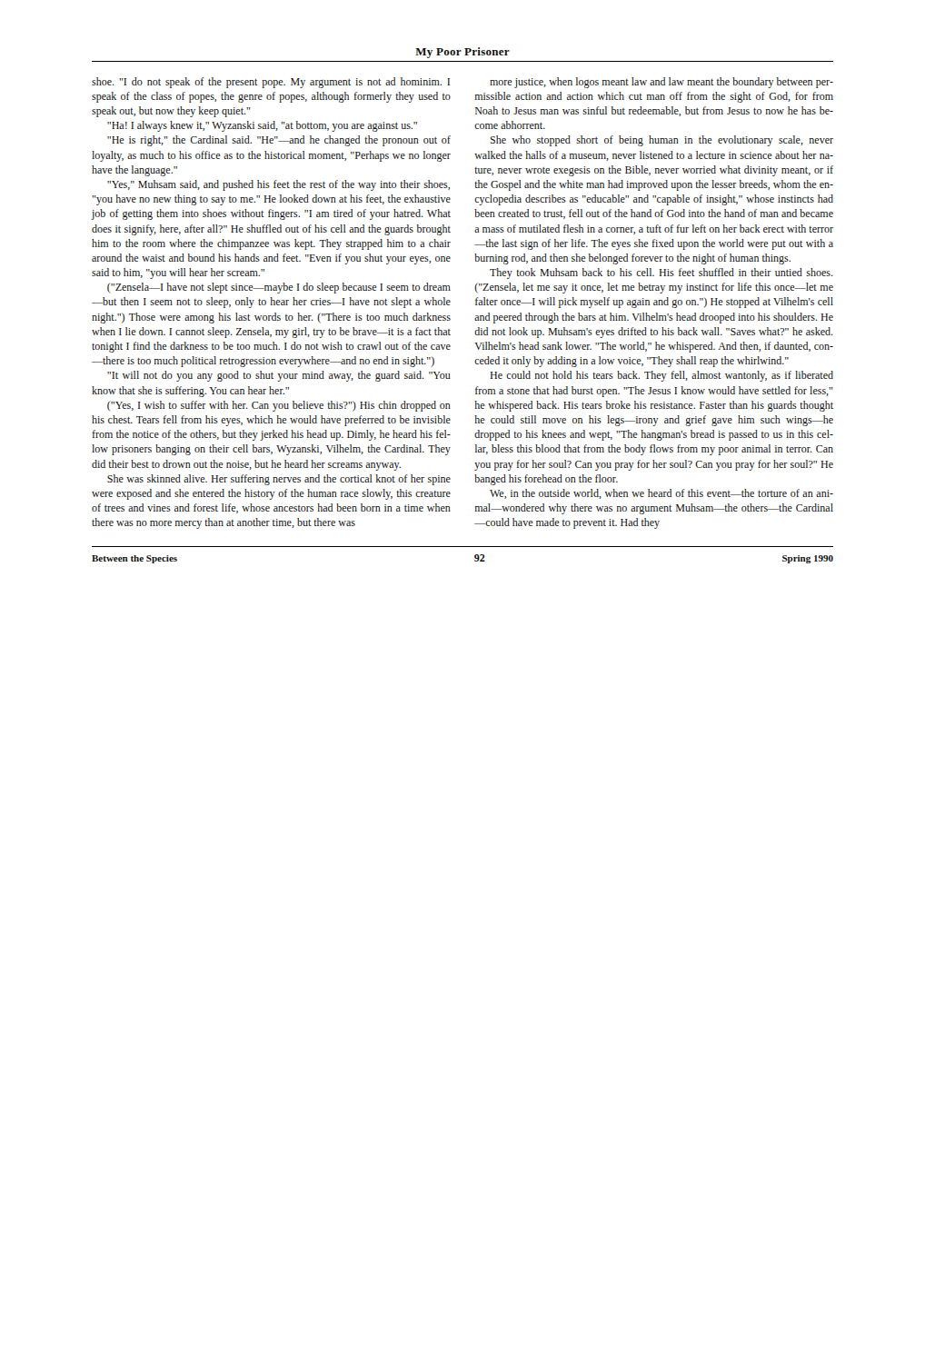My Poor Prisoner
shoe. "I do not speak of the present pope. My argument is not ad hominim. I speak of the class of popes, the genre of popes, although formerly they used to speak out, but now they keep quiet."
"Ha! I always knew it," Wyzanski said, "at bottom, you are against us."
"He is right," the Cardinal said. "He"—and he changed the pronoun out of loyalty, as much to his office as to the historical moment, "Perhaps we no longer have the language."
"Yes," Muhsam said, and pushed his feet the rest of the way into their shoes, "you have no new thing to say to me." He looked down at his feet, the exhaustive job of getting them into shoes without fingers. "I am tired of your hatred. What does it signify, here, after all?" He shuffled out of his cell and the guards brought him to the room where the chimpanzee was kept. They strapped him to a chair around the waist and bound his hands and feet. "Even if you shut your eyes, one said to him, "you will hear her scream."
("Zensela—I have not slept since—maybe I do sleep because I seem to dream—but then I seem not to sleep, only to hear her cries—I have not slept a whole night.") Those were among his last words to her. ("There is too much darkness when I lie down. I cannot sleep. Zensela, my girl, try to be brave—it is a fact that tonight I find the darkness to be too much. I do not wish to crawl out of the cave—there is too much political retrogression everywhere—and no end in sight.")
"It will not do you any good to shut your mind away, the guard said. "You know that she is suffering. You can hear her."
("Yes, I wish to suffer with her. Can you believe this?") His chin dropped on his chest. Tears fell from his eyes, which he would have preferred to be invisible from the notice of the others, but they jerked his head up. Dimly, he heard his fellow prisoners banging on their cell bars, Wyzanski, Vilhelm, the Cardinal. They did their best to drown out the noise, but he heard her screams anyway.
She was skinned alive. Her suffering nerves and the cortical knot of her spine were exposed and she entered the history of the human race slowly, this creature of trees and vines and forest life, whose ancestors had been born in a time when there was no more mercy than at another time, but there was
more justice, when logos meant law and law meant the boundary between permissible action and action which cut man off from the sight of God, for from Noah to Jesus man was sinful but redeemable, but from Jesus to now he has become abhorrent.
She who stopped short of being human in the evolutionary scale, never walked the halls of a museum, never listened to a lecture in science about her nature, never wrote exegesis on the Bible, never worried what divinity meant, or if the Gospel and the white man had improved upon the lesser breeds, whom the encyclopedia describes as "educable" and "capable of insight," whose instincts had been created to trust, fell out of the hand of God into the hand of man and became a mass of mutilated flesh in a corner, a tuft of fur left on her back erect with terror—the last sign of her life. The eyes she fixed upon the world were put out with a burning rod, and then she belonged forever to the night of human things.
They took Muhsam back to his cell. His feet shuffled in their untied shoes. ("Zensela, let me say it once, let me betray my instinct for life this once—let me falter once—I will pick myself up again and go on.") He stopped at Vilhelm's cell and peered through the bars at him. Vilhelm's head drooped into his shoulders. He did not look up. Muhsam's eyes drifted to his back wall. "Saves what?" he asked. Vilhelm's head sank lower. "The world," he whispered. And then, if daunted, conceded it only by adding in a low voice, "They shall reap the whirlwind."
He could not hold his tears back. They fell, almost wantonly, as if liberated from a stone that had burst open. "The Jesus I know would have settled for less," he whispered back. His tears broke his resistance. Faster than his guards thought he could still move on his legs—irony and grief gave him such wings—he dropped to his knees and wept, "The hangman's bread is passed to us in this cellar, bless this blood that from the body flows from my poor animal in terror. Can you pray for her soul? Can you pray for her soul? Can you pray for her soul?" He banged his forehead on the floor.
We, in the outside world, when we heard of this event—the torture of an animal—wondered why there was no argument Muhsam—the others—the Cardinal—could have made to prevent it. Had they
Between the Species 92 Spring 1990